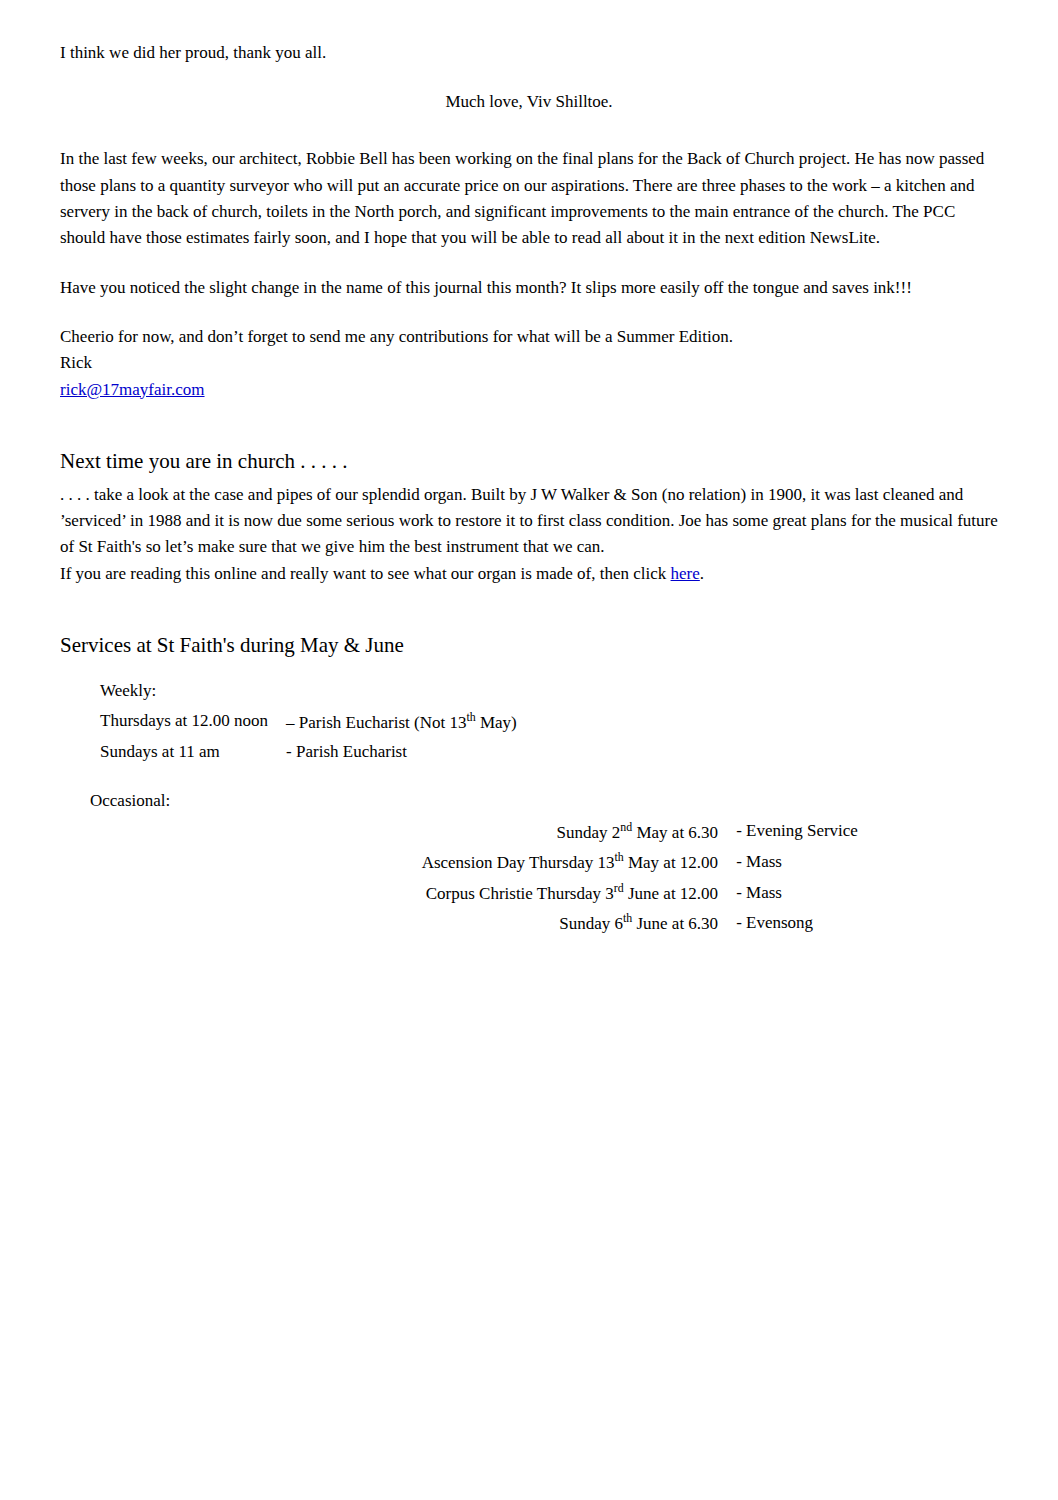I think we did her proud, thank you all.
Much love, Viv Shilltoe.
In the last few weeks, our architect, Robbie Bell has been working on the final plans for the Back of Church project. He has now passed those plans to a quantity surveyor who will put an accurate price on our aspirations. There are three phases to the work – a kitchen and servery in the back of church, toilets in the North porch, and significant improvements to the main entrance of the church. The PCC should have those estimates fairly soon, and I hope that you will be able to read all about it in the next edition NewsLite.
Have you noticed the slight change in the name of this journal this month? It slips more easily off the tongue and saves ink!!!
Cheerio for now, and don’t forget to send me any contributions for what will be a Summer Edition.
Rick
rick@17mayfair.com
Next time you are in church . . . . .
. . . . take a look at the case and pipes of our splendid organ. Built by J W Walker & Son (no relation) in 1900, it was last cleaned and ’serviced’ in 1988 and it is now due some serious work to restore it to first class condition. Joe has some great plans for the musical future of St Faith's so let’s make sure that we give him the best instrument that we can.
If you are reading this online and really want to see what our organ is made of, then click here.
Services at St Faith's during May & June
Weekly:
| Thursdays at 12.00 noon | – Parish Eucharist (Not 13 th May) |
| Sundays at 11 am | - Parish Eucharist |
Occasional:
| Sunday 2 nd May at 6.30 | - Evening Service |
| Ascension Day Thursday 13 th May at 12.00 | - Mass |
| Corpus Christie Thursday 3 rd June at 12.00 | - Mass |
| Sunday 6 th June at 6.30 | - Evensong |